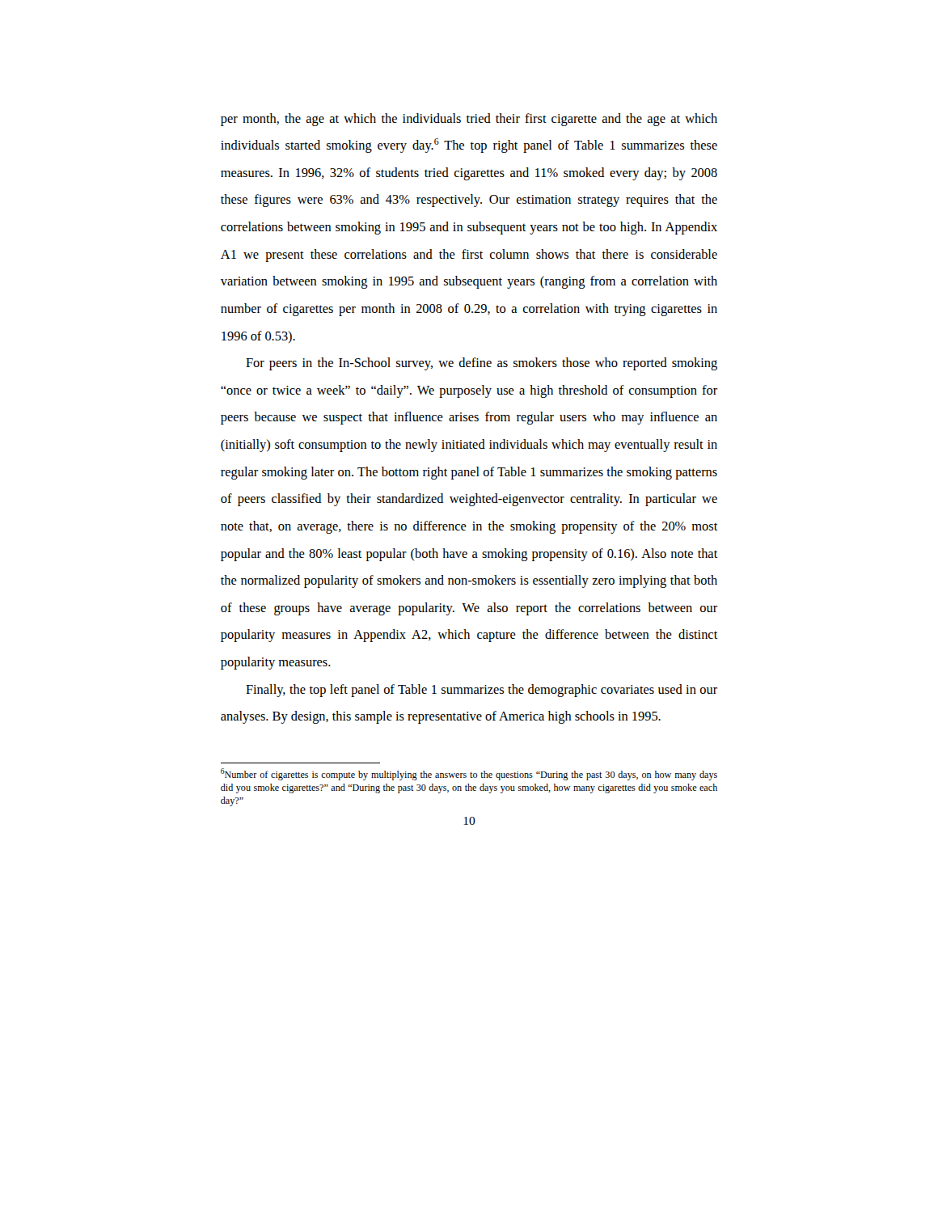per month, the age at which the individuals tried their first cigarette and the age at which individuals started smoking every day.6 The top right panel of Table 1 summarizes these measures. In 1996, 32% of students tried cigarettes and 11% smoked every day; by 2008 these figures were 63% and 43% respectively. Our estimation strategy requires that the correlations between smoking in 1995 and in subsequent years not be too high. In Appendix A1 we present these correlations and the first column shows that there is considerable variation between smoking in 1995 and subsequent years (ranging from a correlation with number of cigarettes per month in 2008 of 0.29, to a correlation with trying cigarettes in 1996 of 0.53).
For peers in the In-School survey, we define as smokers those who reported smoking “once or twice a week” to “daily”. We purposely use a high threshold of consumption for peers because we suspect that influence arises from regular users who may influence an (initially) soft consumption to the newly initiated individuals which may eventually result in regular smoking later on. The bottom right panel of Table 1 summarizes the smoking patterns of peers classified by their standardized weighted-eigenvector centrality. In particular we note that, on average, there is no difference in the smoking propensity of the 20% most popular and the 80% least popular (both have a smoking propensity of 0.16). Also note that the normalized popularity of smokers and non-smokers is essentially zero implying that both of these groups have average popularity. We also report the correlations between our popularity measures in Appendix A2, which capture the difference between the distinct popularity measures.
Finally, the top left panel of Table 1 summarizes the demographic covariates used in our analyses. By design, this sample is representative of America high schools in 1995.
6Number of cigarettes is compute by multiplying the answers to the questions “During the past 30 days, on how many days did you smoke cigarettes?” and “During the past 30 days, on the days you smoked, how many cigarettes did you smoke each day?”
10